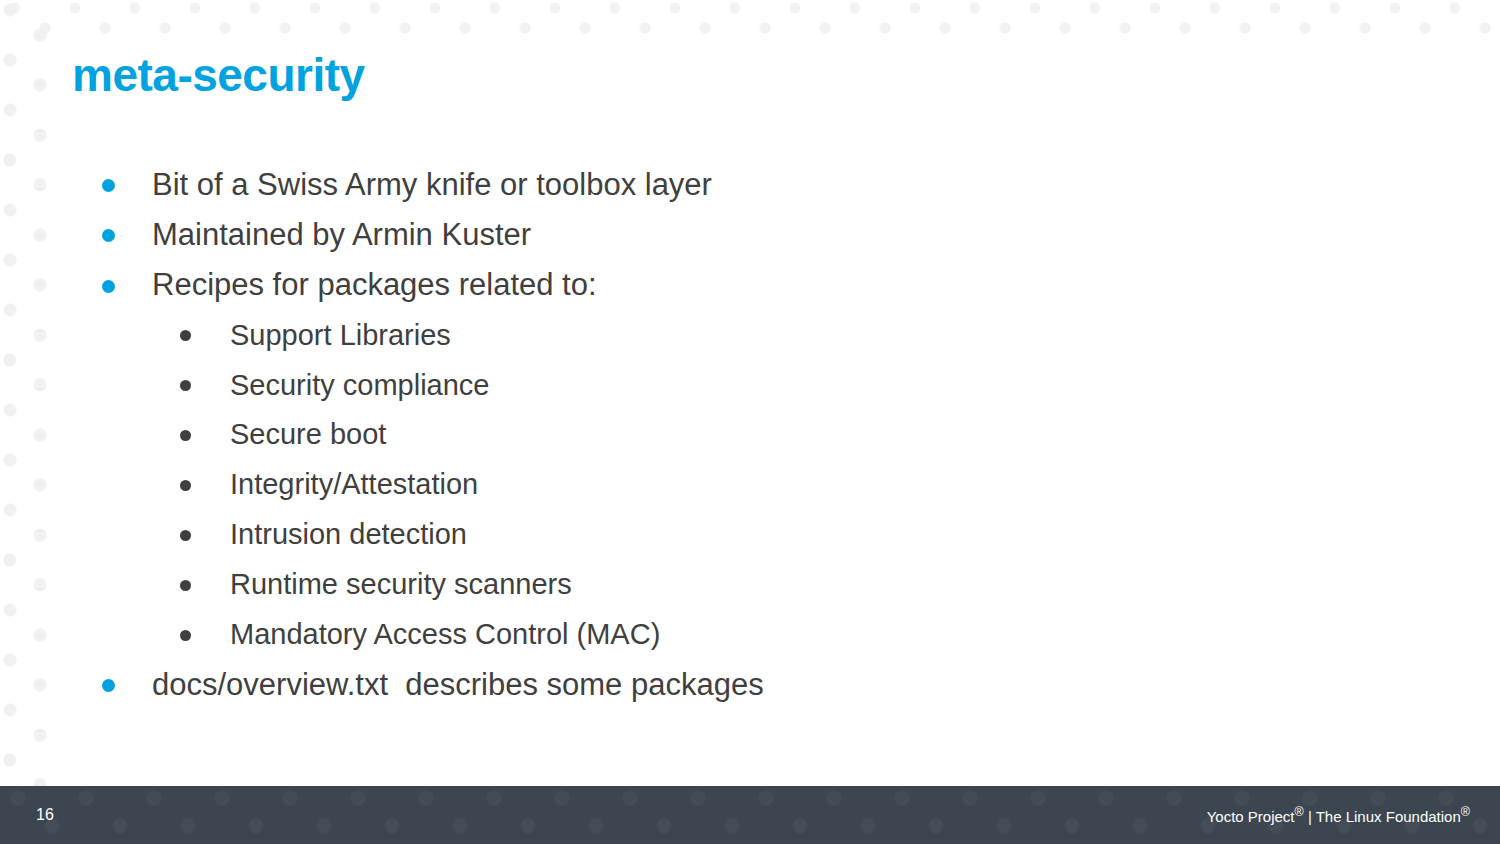meta-security
Bit of a Swiss Army knife or toolbox layer
Maintained by Armin Kuster
Recipes for packages related to:
Support Libraries
Security compliance
Secure boot
Integrity/Attestation
Intrusion detection
Runtime security scanners
Mandatory Access Control (MAC)
docs/overview.txt describes some packages
16 Yocto Project® | The Linux Foundation®